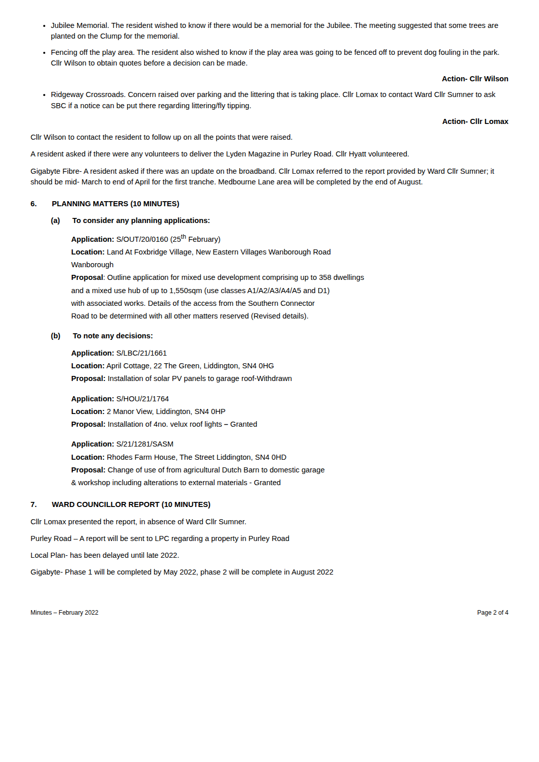Jubilee Memorial. The resident wished to know if there would be a memorial for the Jubilee. The meeting suggested that some trees are planted on the Clump for the memorial.
Fencing off the play area. The resident also wished to know if the play area was going to be fenced off to prevent dog fouling in the park. Cllr Wilson to obtain quotes before a decision can be made.
Action- Cllr Wilson
Ridgeway Crossroads. Concern raised over parking and the littering that is taking place. Cllr Lomax to contact Ward Cllr Sumner to ask SBC if a notice can be put there regarding littering/fly tipping.
Action- Cllr Lomax
Cllr Wilson to contact the resident to follow up on all the points that were raised.
A resident asked if there were any volunteers to deliver the Lyden Magazine in Purley Road. Cllr Hyatt volunteered.
Gigabyte Fibre- A resident asked if there was an update on the broadband. Cllr Lomax referred to the report provided by Ward Cllr Sumner; it should be mid- March to end of April for the first tranche. Medbourne Lane area will be completed by the end of August.
6. PLANNING MATTERS (10 MINUTES)
(a) To consider any planning applications:
Application: S/OUT/20/0160 (25th February)
Location: Land At Foxbridge Village, New Eastern Villages Wanborough Road
Wanborough
Proposal: Outline application for mixed use development comprising up to 358 dwellings
and a mixed use hub of up to 1,550sqm (use classes A1/A2/A3/A4/A5 and D1)
with associated works. Details of the access from the Southern Connector
Road to be determined with all other matters reserved (Revised details).
(b) To note any decisions:
Application: S/LBC/21/1661
Location: April Cottage, 22 The Green, Liddington, SN4 0HG
Proposal: Installation of solar PV panels to garage roof-Withdrawn
Application: S/HOU/21/1764
Location: 2 Manor View, Liddington, SN4 0HP
Proposal: Installation of 4no. velux roof lights – Granted
Application: S/21/1281/SASM
Location: Rhodes Farm House, The Street Liddington, SN4 0HD
Proposal: Change of use of from agricultural Dutch Barn to domestic garage
& workshop including alterations to external materials - Granted
7. WARD COUNCILLOR REPORT (10 MINUTES)
Cllr Lomax presented the report, in absence of Ward Cllr Sumner.
Purley Road – A report will be sent to LPC regarding a property in Purley Road
Local Plan- has been delayed until late 2022.
Gigabyte- Phase 1 will be completed by May 2022, phase 2 will be complete in August 2022
Minutes – February 2022 Page 2 of 4